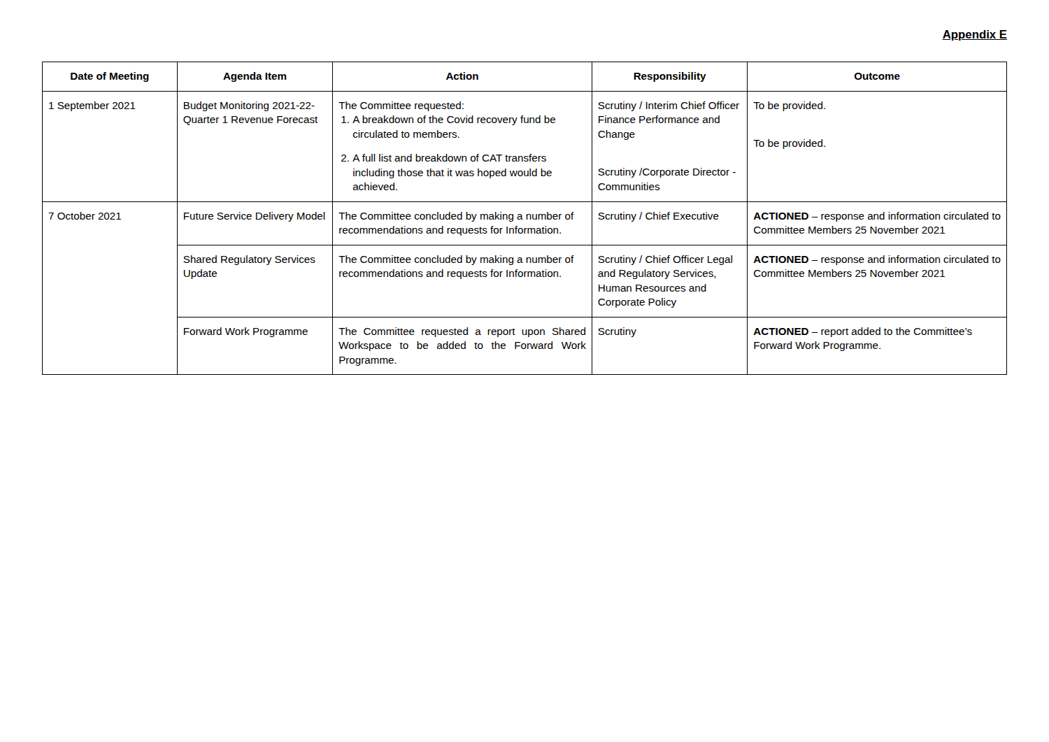Appendix E
| Date of Meeting | Agenda Item | Action | Responsibility | Outcome |
| --- | --- | --- | --- | --- |
| 1 September 2021 | Budget Monitoring 2021-22- Quarter 1 Revenue Forecast | The Committee requested: A breakdown of the Covid recovery fund be circulated to members. A full list and breakdown of CAT transfers including those that it was hoped would be achieved. | Scrutiny / Interim Chief Officer Finance Performance and Change Scrutiny /Corporate Director - Communities | To be provided. To be provided. |
| 7 October 2021 | Future Service Delivery Model | The Committee concluded by making a number of recommendations and requests for Information. | Scrutiny / Chief Executive | ACTIONED – response and information circulated to Committee Members 25 November 2021 |
| Shared Regulatory Services Update | The Committee concluded by making a number of recommendations and requests for Information. | Scrutiny / Chief Officer Legal and Regulatory Services, Human Resources and Corporate Policy | ACTIONED – response and information circulated to Committee Members 25 November 2021 |
| Forward Work Programme | The Committee requested a report upon Shared Workspace to be added to the Forward Work Programme. | Scrutiny | ACTIONED – report added to the Committee’s Forward Work Programme. |